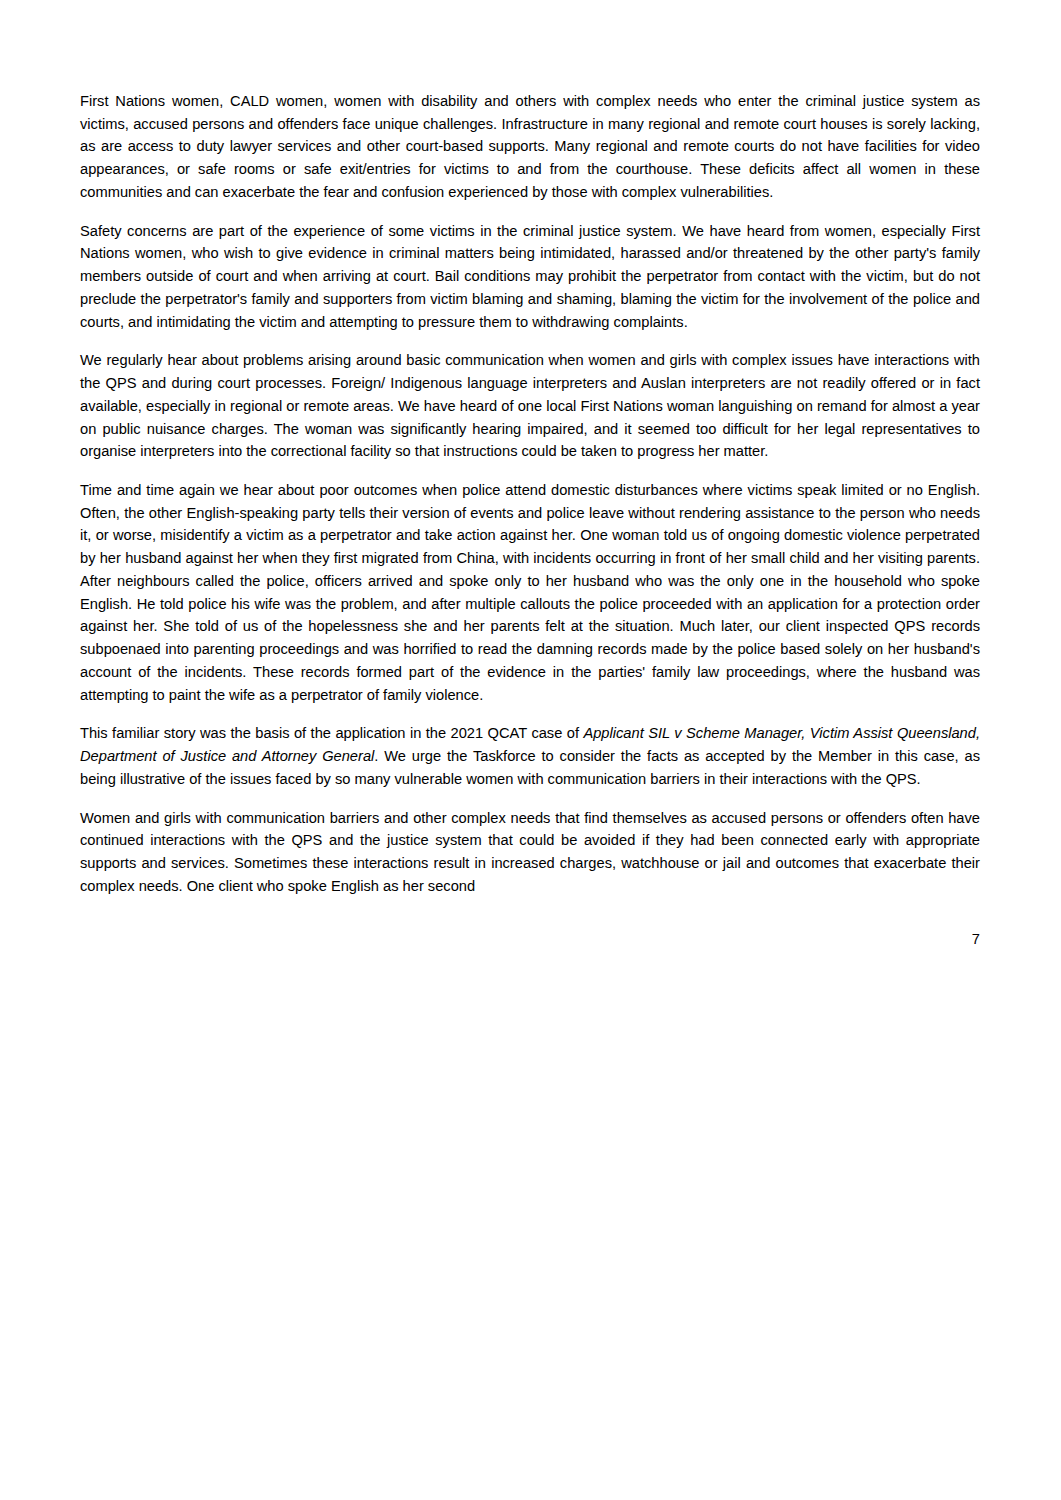First Nations women, CALD women, women with disability and others with complex needs who enter the criminal justice system as victims, accused persons and offenders face unique challenges. Infrastructure in many regional and remote court houses is sorely lacking, as are access to duty lawyer services and other court-based supports. Many regional and remote courts do not have facilities for video appearances, or safe rooms or safe exit/entries for victims to and from the courthouse. These deficits affect all women in these communities and can exacerbate the fear and confusion experienced by those with complex vulnerabilities.
Safety concerns are part of the experience of some victims in the criminal justice system. We have heard from women, especially First Nations women, who wish to give evidence in criminal matters being intimidated, harassed and/or threatened by the other party's family members outside of court and when arriving at court. Bail conditions may prohibit the perpetrator from contact with the victim, but do not preclude the perpetrator's family and supporters from victim blaming and shaming, blaming the victim for the involvement of the police and courts, and intimidating the victim and attempting to pressure them to withdrawing complaints.
We regularly hear about problems arising around basic communication when women and girls with complex issues have interactions with the QPS and during court processes. Foreign/ Indigenous language interpreters and Auslan interpreters are not readily offered or in fact available, especially in regional or remote areas. We have heard of one local First Nations woman languishing on remand for almost a year on public nuisance charges. The woman was significantly hearing impaired, and it seemed too difficult for her legal representatives to organise interpreters into the correctional facility so that instructions could be taken to progress her matter.
Time and time again we hear about poor outcomes when police attend domestic disturbances where victims speak limited or no English. Often, the other English-speaking party tells their version of events and police leave without rendering assistance to the person who needs it, or worse, misidentify a victim as a perpetrator and take action against her. One woman told us of ongoing domestic violence perpetrated by her husband against her when they first migrated from China, with incidents occurring in front of her small child and her visiting parents. After neighbours called the police, officers arrived and spoke only to her husband who was the only one in the household who spoke English. He told police his wife was the problem, and after multiple callouts the police proceeded with an application for a protection order against her. She told of us of the hopelessness she and her parents felt at the situation. Much later, our client inspected QPS records subpoenaed into parenting proceedings and was horrified to read the damning records made by the police based solely on her husband's account of the incidents. These records formed part of the evidence in the parties' family law proceedings, where the husband was attempting to paint the wife as a perpetrator of family violence.
This familiar story was the basis of the application in the 2021 QCAT case of Applicant SIL v Scheme Manager, Victim Assist Queensland, Department of Justice and Attorney General. We urge the Taskforce to consider the facts as accepted by the Member in this case, as being illustrative of the issues faced by so many vulnerable women with communication barriers in their interactions with the QPS.
Women and girls with communication barriers and other complex needs that find themselves as accused persons or offenders often have continued interactions with the QPS and the justice system that could be avoided if they had been connected early with appropriate supports and services. Sometimes these interactions result in increased charges, watchhouse or jail and outcomes that exacerbate their complex needs. One client who spoke English as her second
7